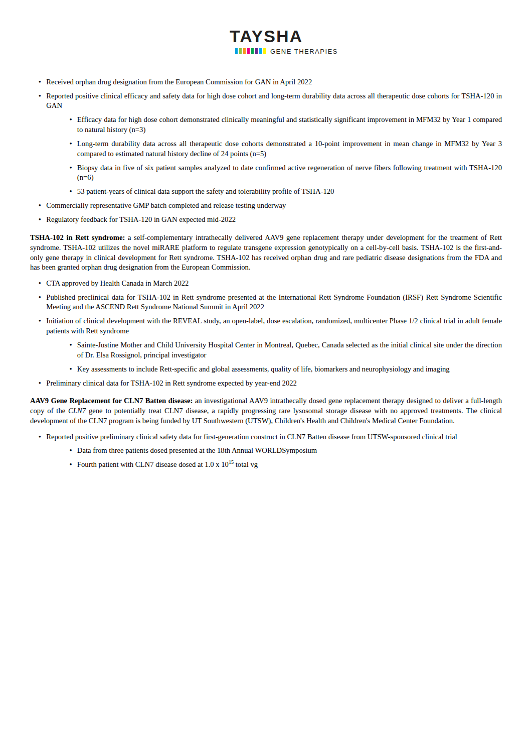TAYSHA GENE THERAPIES
Received orphan drug designation from the European Commission for GAN in April 2022
Reported positive clinical efficacy and safety data for high dose cohort and long-term durability data across all therapeutic dose cohorts for TSHA-120 in GAN
Efficacy data for high dose cohort demonstrated clinically meaningful and statistically significant improvement in MFM32 by Year 1 compared to natural history (n=3)
Long-term durability data across all therapeutic dose cohorts demonstrated a 10-point improvement in mean change in MFM32 by Year 3 compared to estimated natural history decline of 24 points (n=5)
Biopsy data in five of six patient samples analyzed to date confirmed active regeneration of nerve fibers following treatment with TSHA-120 (n=6)
53 patient-years of clinical data support the safety and tolerability profile of TSHA-120
Commercially representative GMP batch completed and release testing underway
Regulatory feedback for TSHA-120 in GAN expected mid-2022
TSHA-102 in Rett syndrome: a self-complementary intrathecally delivered AAV9 gene replacement therapy under development for the treatment of Rett syndrome. TSHA-102 utilizes the novel miRARE platform to regulate transgene expression genotypically on a cell-by-cell basis. TSHA-102 is the first-and-only gene therapy in clinical development for Rett syndrome. TSHA-102 has received orphan drug and rare pediatric disease designations from the FDA and has been granted orphan drug designation from the European Commission.
CTA approved by Health Canada in March 2022
Published preclinical data for TSHA-102 in Rett syndrome presented at the International Rett Syndrome Foundation (IRSF) Rett Syndrome Scientific Meeting and the ASCEND Rett Syndrome National Summit in April 2022
Initiation of clinical development with the REVEAL study, an open-label, dose escalation, randomized, multicenter Phase 1/2 clinical trial in adult female patients with Rett syndrome
Sainte-Justine Mother and Child University Hospital Center in Montreal, Quebec, Canada selected as the initial clinical site under the direction of Dr. Elsa Rossignol, principal investigator
Key assessments to include Rett-specific and global assessments, quality of life, biomarkers and neurophysiology and imaging
Preliminary clinical data for TSHA-102 in Rett syndrome expected by year-end 2022
AAV9 Gene Replacement for CLN7 Batten disease: an investigational AAV9 intrathecally dosed gene replacement therapy designed to deliver a full-length copy of the CLN7 gene to potentially treat CLN7 disease, a rapidly progressing rare lysosomal storage disease with no approved treatments. The clinical development of the CLN7 program is being funded by UT Southwestern (UTSW), Children's Health and Children's Medical Center Foundation.
Reported positive preliminary clinical safety data for first-generation construct in CLN7 Batten disease from UTSW-sponsored clinical trial
Data from three patients dosed presented at the 18th Annual WORLDSymposium
Fourth patient with CLN7 disease dosed at 1.0 x 1015 total vg